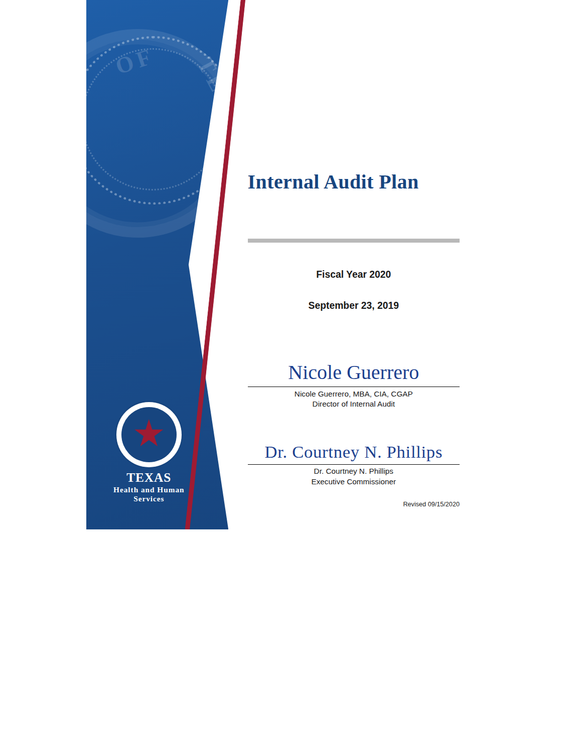OF TEX
TEXAS
Health and Human
Services
Internal Audit Plan
Fiscal Year 2020
September 23, 2019
Nicole Guerrero
Nicole Guerrero, MBA, CIA, CGAP
Director of Internal Audit
Dr. Courtney N. Phillips
Dr. Courtney N. Phillips
Executive Commissioner
Revised 09/15/2020